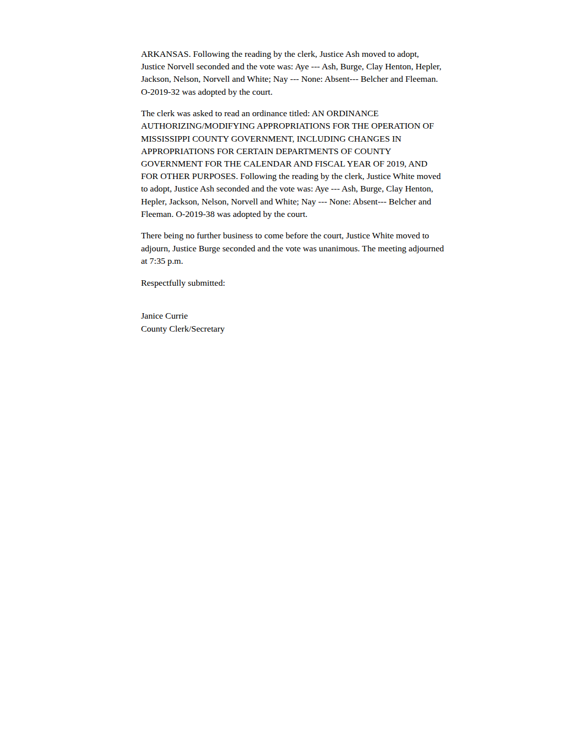ARKANSAS. Following the reading by the clerk, Justice Ash moved to adopt, Justice Norvell seconded and the vote was: Aye --- Ash, Burge, Clay Henton, Hepler, Jackson, Nelson, Norvell and White; Nay --- None: Absent--- Belcher and Fleeman. O-2019-32 was adopted by the court.
The clerk was asked to read an ordinance titled: AN ORDINANCE AUTHORIZING/MODIFYING APPROPRIATIONS FOR THE OPERATION OF MISSISSIPPI COUNTY GOVERNMENT, INCLUDING CHANGES IN APPROPRIATIONS FOR CERTAIN DEPARTMENTS OF COUNTY GOVERNMENT FOR THE CALENDAR AND FISCAL YEAR OF 2019, AND FOR OTHER PURPOSES. Following the reading by the clerk, Justice White moved to adopt, Justice Ash seconded and the vote was: Aye --- Ash, Burge, Clay Henton, Hepler, Jackson, Nelson, Norvell and White; Nay --- None: Absent--- Belcher and Fleeman. O-2019-38 was adopted by the court.
There being no further business to come before the court, Justice White moved to adjourn, Justice Burge seconded and the vote was unanimous. The meeting adjourned at 7:35 p.m.
Respectfully submitted:
Janice Currie
County Clerk/Secretary